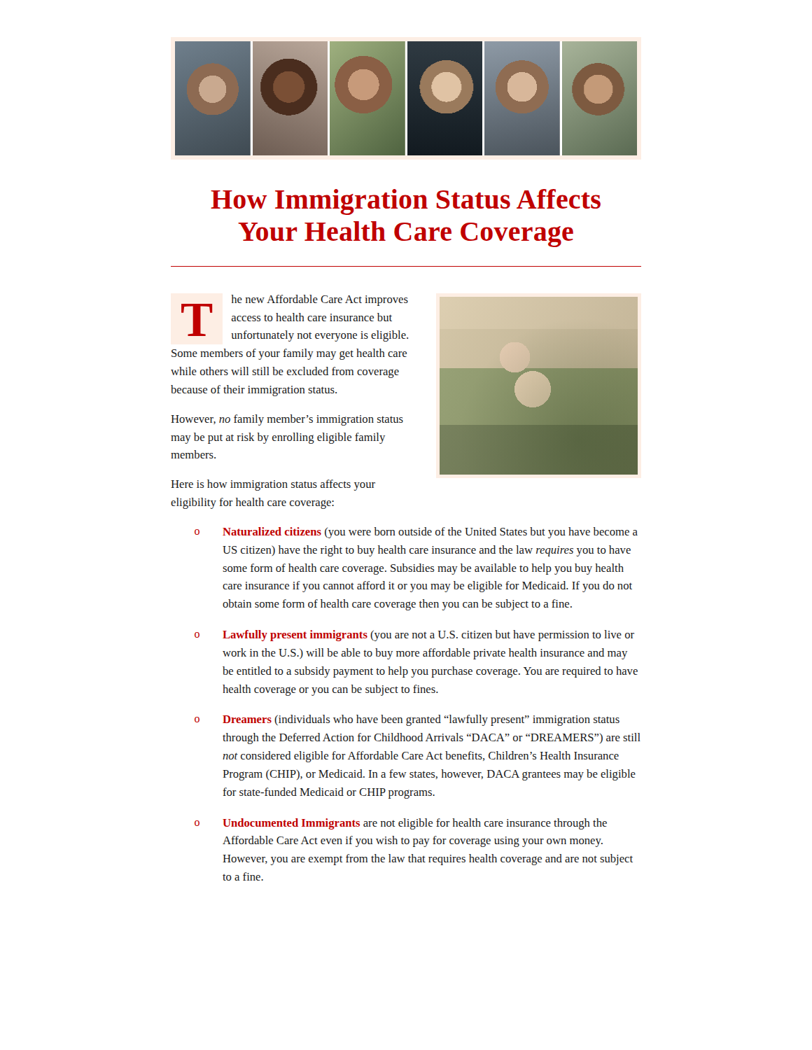How Immigration Status Affects
Your Health Care Coverage
The new Affordable Care Act improves access to health care insurance but unfortunately not everyone is eligible. Some members of your family may get health care while others will still be excluded from coverage because of their immigration status.
However, no family member’s immigration status may be put at risk by enrolling eligible family members.
Here is how immigration status affects your eligibility for health care coverage:
Naturalized citizens (you were born outside of the United States but you have become a US citizen) have the right to buy health care insurance and the law requires you to have some form of health care coverage. Subsidies may be available to help you buy health care insurance if you cannot afford it or you may be eligible for Medicaid. If you do not obtain some form of health care coverage then you can be subject to a fine.
Lawfully present immigrants (you are not a U.S. citizen but have permission to live or work in the U.S.) will be able to buy more affordable private health insurance and may be entitled to a subsidy payment to help you purchase coverage. You are required to have health coverage or you can be subject to fines.
Dreamers (individuals who have been granted “lawfully present” immigration status through the Deferred Action for Childhood Arrivals “DACA” or “DREAMERS”) are still not considered eligible for Affordable Care Act benefits, Children’s Health Insurance Program (CHIP), or Medicaid. In a few states, however, DACA grantees may be eligible for state-funded Medicaid or CHIP programs.
Undocumented Immigrants are not eligible for health care insurance through the Affordable Care Act even if you wish to pay for coverage using your own money. However, you are exempt from the law that requires health coverage and are not subject to a fine.